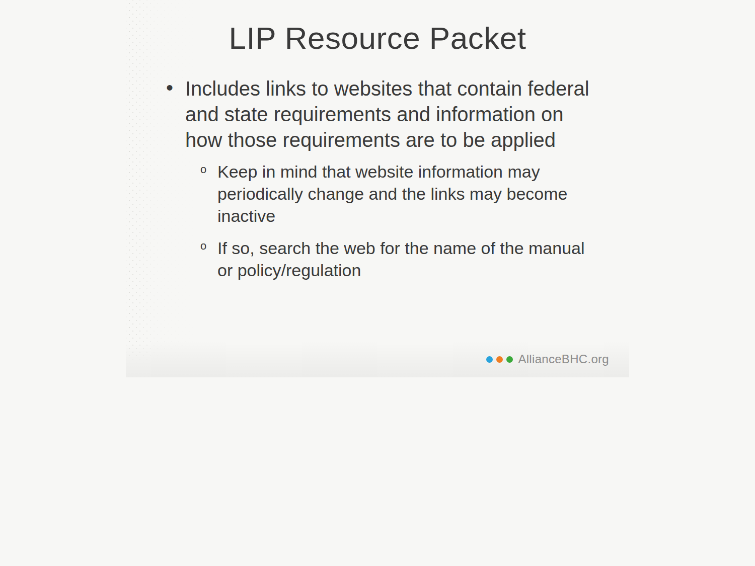LIP Resource Packet
Includes links to websites that contain federal and state requirements and information on how those requirements are to be applied
Keep in mind that website information may periodically change and the links may become inactive
If so, search the web for the name of the manual or policy/regulation
AllianceBHC.org